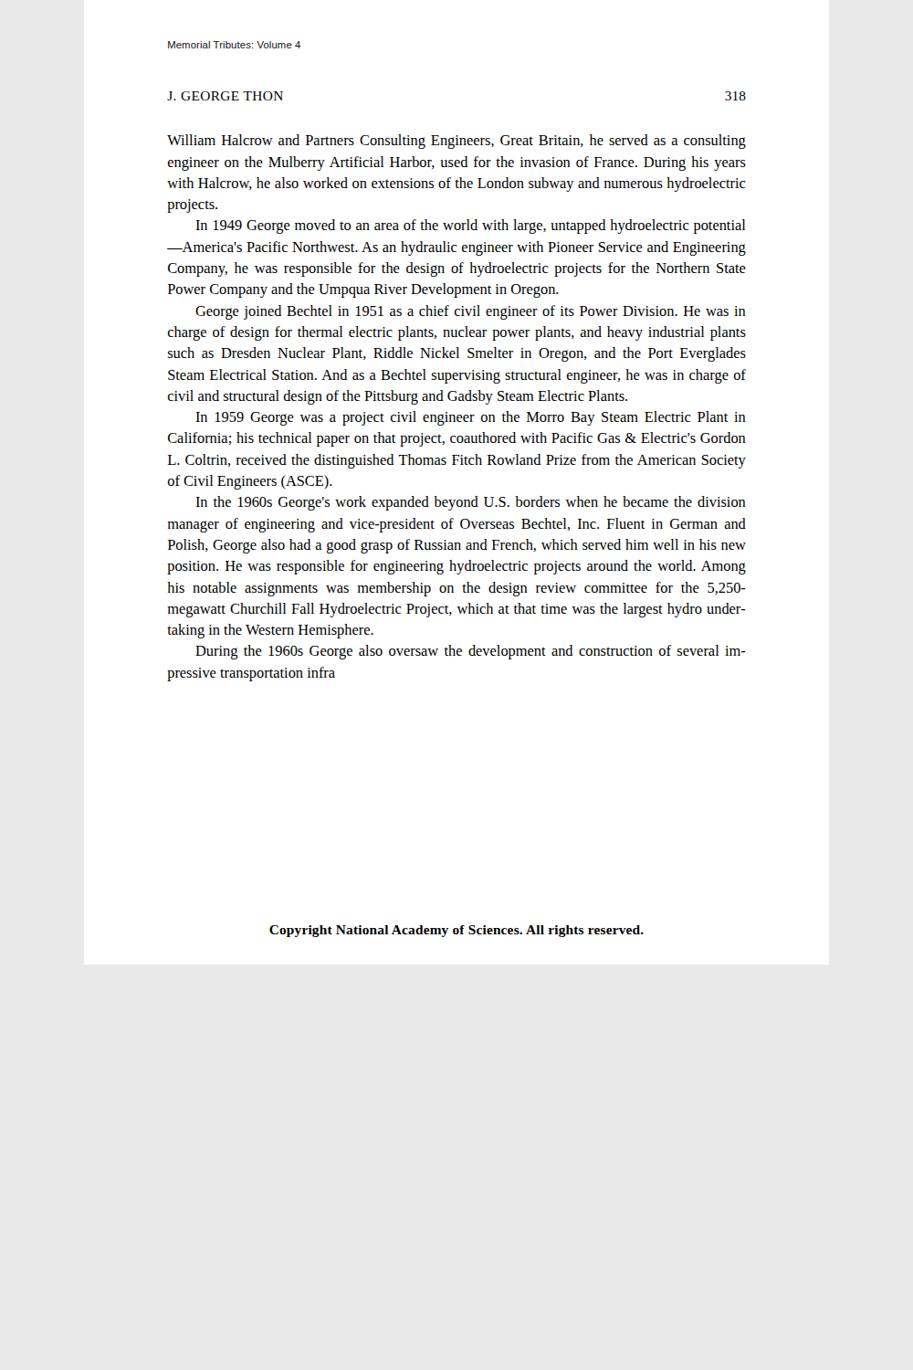Memorial Tributes: Volume 4
J. GEORGE THON 318
William Halcrow and Partners Consulting Engineers, Great Britain, he served as a consulting engineer on the Mulberry Artificial Harbor, used for the invasion of France. During his years with Halcrow, he also worked on extensions of the London subway and numerous hydroelectric projects.
In 1949 George moved to an area of the world with large, untapped hydroelectric potential—America's Pacific Northwest. As an hydraulic engineer with Pioneer Service and Engineering Company, he was responsible for the design of hydroelectric projects for the Northern State Power Company and the Umpqua River Development in Oregon.
George joined Bechtel in 1951 as a chief civil engineer of its Power Division. He was in charge of design for thermal electric plants, nuclear power plants, and heavy industrial plants such as Dresden Nuclear Plant, Riddle Nickel Smelter in Oregon, and the Port Everglades Steam Electrical Station. And as a Bechtel supervising structural engineer, he was in charge of civil and structural design of the Pittsburg and Gadsby Steam Electric Plants.
In 1959 George was a project civil engineer on the Morro Bay Steam Electric Plant in California; his technical paper on that project, coauthored with Pacific Gas & Electric's Gordon L. Coltrin, received the distinguished Thomas Fitch Rowland Prize from the American Society of Civil Engineers (ASCE).
In the 1960s George's work expanded beyond U.S. borders when he became the division manager of engineering and vice-president of Overseas Bechtel, Inc. Fluent in German and Polish, George also had a good grasp of Russian and French, which served him well in his new position. He was responsible for engineering hydroelectric projects around the world. Among his notable assignments was membership on the design review committee for the 5,250-megawatt Churchill Fall Hydroelectric Project, which at that time was the largest hydro undertaking in the Western Hemisphere.
During the 1960s George also oversaw the development and construction of several impressive transportation infra
Copyright National Academy of Sciences. All rights reserved.